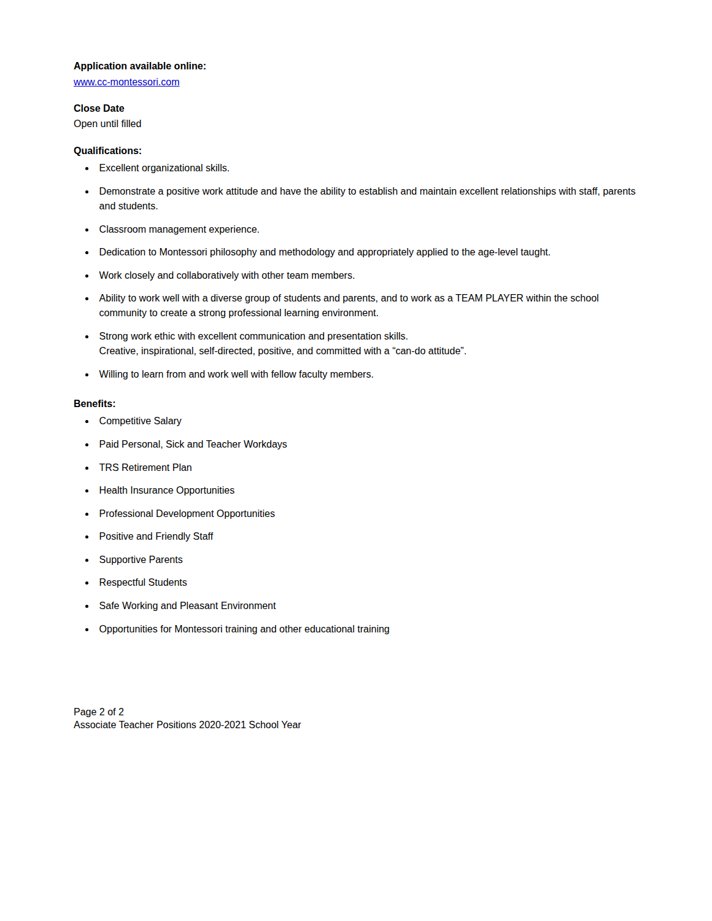Application available online:
www.cc-montessori.com
Close Date
Open until filled
Qualifications:
Excellent organizational skills.
Demonstrate a positive work attitude and have the ability to establish and maintain excellent relationships with staff, parents and students.
Classroom management experience.
Dedication to Montessori philosophy and methodology and appropriately applied to the age-level taught.
Work closely and collaboratively with other team members.
Ability to work well with a diverse group of students and parents, and to work as a TEAM PLAYER within the school community to create a strong professional learning environment.
Strong work ethic with excellent communication and presentation skills.
Creative, inspirational, self-directed, positive, and committed with a “can-do attitude”.
Willing to learn from and work well with fellow faculty members.
Benefits:
Competitive Salary
Paid Personal, Sick and Teacher Workdays
TRS Retirement Plan
Health Insurance Opportunities
Professional Development Opportunities
Positive and Friendly Staff
Supportive Parents
Respectful Students
Safe Working and Pleasant Environment
Opportunities for Montessori training and other educational training
Page 2 of 2
Associate Teacher Positions 2020-2021 School Year